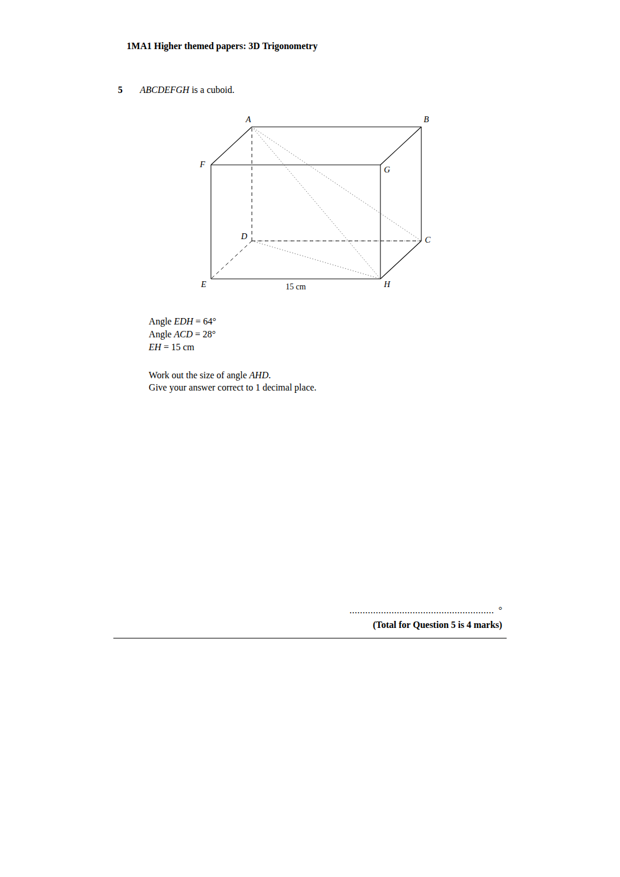1MA1 Higher themed papers: 3D Trigonometry
5
ABCDEFGH is a cuboid.
A B F G D C E H 15 cm
Angle EDH = 64°
Angle ACD = 28°
EH = 15 cm
Work out the size of angle AHD.
Give your answer correct to 1 decimal place.
.......................................................°
(Total for Question 5 is 4 marks)